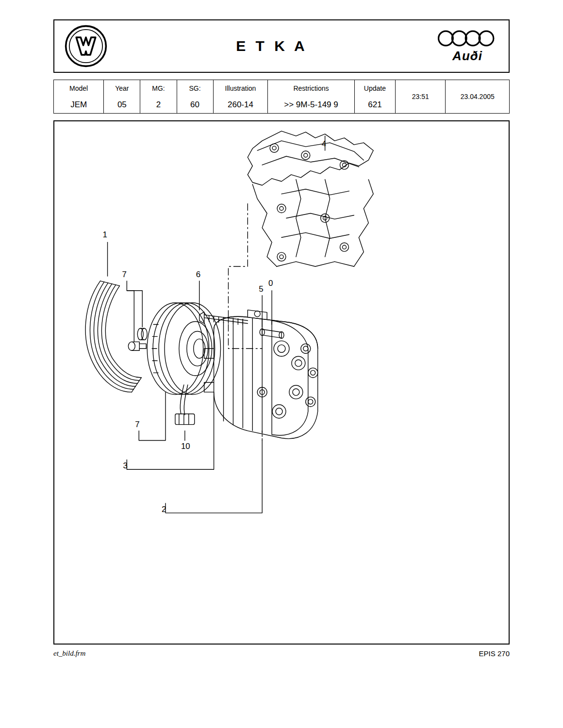E T K A
Auði
| Model | Year | MG: | SG: | Illustration | Restrictions | Update | 23:51 | 23.04.2005 |
| JEM | 05 | 2 | 60 | 260-14 | >> 9M-5-149 9 | 621 |
1 7 6 5 0 4 10 7 3 2
et_bild.frm
EPIS 270